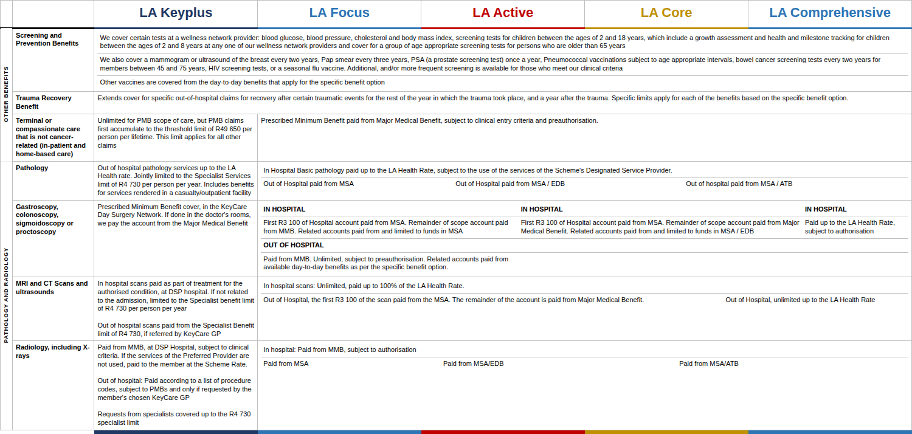| | | LA Keyplus | LA Focus | LA Active | LA Core | LA Comprehensive |
| --- | --- | --- | --- | --- | --- | --- |
| OTHER BENEFITS | Screening and Prevention Benefits | / We cover certain tests at a wellness network provider: blood glucose, blood pressure, cholesterol and body mass index, screening tests for children between the ages of 2 and 18 years, which include a growth assessment and health and milestone tracking for children between the ages of 2 and 8 years at any one of our wellness network providers and cover for a group of age appropriate screening tests for persons who are older than 65 years / / We also cover a mammogram or ultrasound of the breast every two years, Pap smear every three years, PSA (a prostate screening test) once a year, Pneumococcal vaccinations subject to age appropriate intervals, bowel cancer screening tests every two years for members between 45 and 75 years, HIV screening tests, or a seasonal flu vaccine. Additional, and/or more frequent screening is available for those who meet our clinical criteria / / Other vaccines are covered from the day-to-day benefits that apply for the specific benefit option / |
| Trauma Recovery Benefit | Extends cover for specific out-of-hospital claims for recovery after certain traumatic events for the rest of the year in which the trauma took place, and a year after the trauma. Specific limits apply for each of the benefits based on the specific benefit option. |
| Terminal or compassionate care that is not cancer-related (in-patient and home-based care) | Unlimited for PMB scope of care, but PMB claims first accumulate to the threshold limit of R49 650 per person per lifetime. This limit applies for all other claims | Prescribed Minimum Benefit paid from Major Medical Benefit, subject to clinical entry criteria and preauthorisation. |
| PATHOLOGY AND RADIOLOGY | Pathology | Out of hospital pathology services up to the LA Health rate. Jointly limited to the Specialist Services limit of R4 730 per person per year. Includes benefits for services rendered in a casualty/outpatient facility | / In Hospital Basic pathology paid up to the LA Health Rate, subject to the use of the services of the Scheme's Designated Service Provider. / / Out of Hospital paid from MSA / Out of Hospital paid from MSA / EDB / Out of hospital paid from MSA / ATB / |
| Gastroscopy, colonoscopy, sigmoidoscopy or proctoscopy | Prescribed Minimum Benefit cover, in the KeyCare Day Surgery Network. If done in the doctor's rooms, we pay the account from the Major Medical Benefit | / IN HOSPITAL / IN HOSPITAL / IN HOSPITAL / / First R3 100 of Hospital account paid from MSA. Remainder of scope account paid from MMB. Related accounts paid from and limited to funds in MSA / First R3 100 of Hospital account paid from MSA. Remainder of scope account paid from Major Medical Benefit. Related accounts paid from and limited to funds in MSA / EDB / Paid up to the LA Health Rate, subject to authorisation / / OUT OF HOSPITAL / / / / Paid from MMB. Unlimited, subject to preauthorisation. Related accounts paid from available day-to-day benefits as per the specific benefit option. / / / |
| MRI and CT Scans and ultrasounds | In hospital scans paid as part of treatment for the authorised condition, at DSP hospital. If not related to the admission, limited to the Specialist benefit limit of R4 730 per person per year Out of hospital scans paid from the Specialist Benefit limit of R4 730, if referred by KeyCare GP | / In hospital scans: Unlimited, paid up to 100% of the LA Health Rate. / / Out of Hospital, the first R3 100 of the scan paid from the MSA. The remainder of the account is paid from Major Medical Benefit. / Out of Hospital, unlimited up to the LA Health Rate / |
| Radiology, including X-rays | Paid from MMB, at DSP Hospital, subject to clinical criteria. If the services of the Preferred Provider are not used, paid to the member at the Scheme Rate. Out of hospital: Paid according to a list of procedure codes, subject to PMBs and only if requested by the member's chosen KeyCare GP Requests from specialists covered up to the R4 730 specialist limit | / In hospital: Paid from MMB, subject to authorisation / / Paid from MSA / Paid from MSA/EDB / Paid from MSA/ATB / |